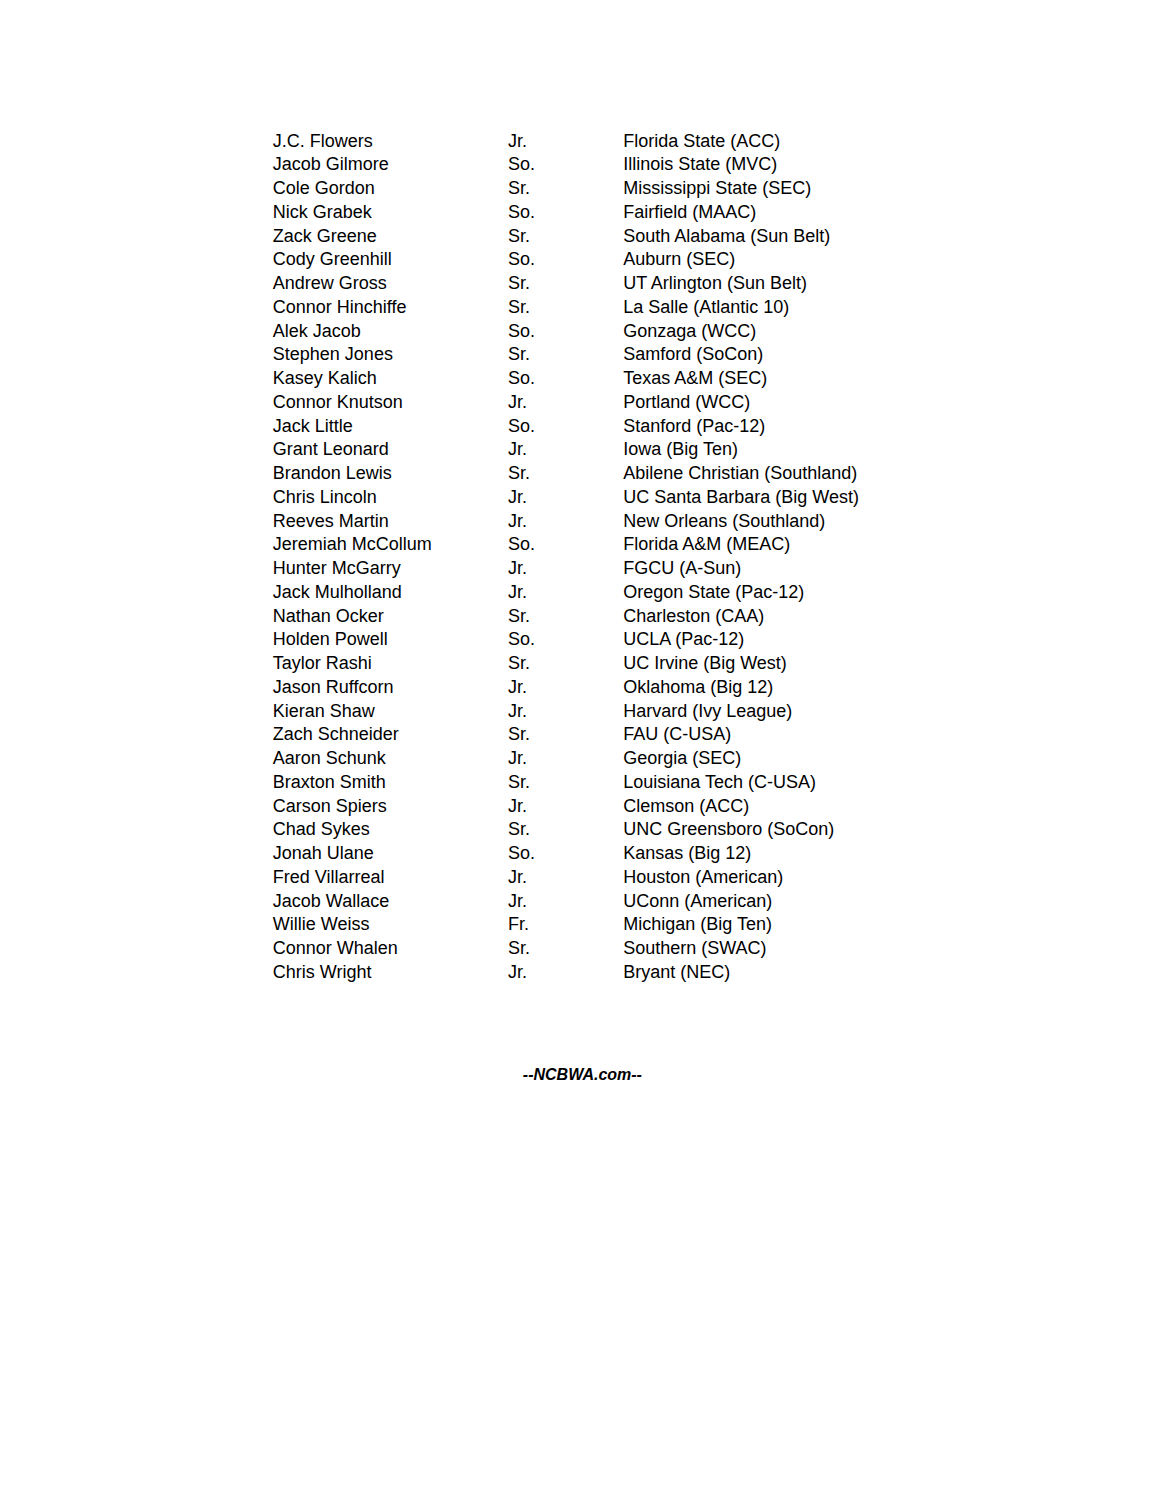| J.C. Flowers | Jr. | Florida State (ACC) |
| Jacob Gilmore | So. | Illinois State (MVC) |
| Cole Gordon | Sr. | Mississippi State (SEC) |
| Nick Grabek | So. | Fairfield (MAAC) |
| Zack Greene | Sr. | South Alabama (Sun Belt) |
| Cody Greenhill | So. | Auburn (SEC) |
| Andrew Gross | Sr. | UT Arlington (Sun Belt) |
| Connor Hinchiffe | Sr. | La Salle (Atlantic 10) |
| Alek Jacob | So. | Gonzaga (WCC) |
| Stephen Jones | Sr. | Samford (SoCon) |
| Kasey Kalich | So. | Texas A&M (SEC) |
| Connor Knutson | Jr. | Portland (WCC) |
| Jack Little | So. | Stanford (Pac-12) |
| Grant Leonard | Jr. | Iowa (Big Ten) |
| Brandon Lewis | Sr. | Abilene Christian (Southland) |
| Chris Lincoln | Jr. | UC Santa Barbara (Big West) |
| Reeves Martin | Jr. | New Orleans (Southland) |
| Jeremiah McCollum | So. | Florida A&M (MEAC) |
| Hunter McGarry | Jr. | FGCU (A-Sun) |
| Jack Mulholland | Jr. | Oregon State (Pac-12) |
| Nathan Ocker | Sr. | Charleston (CAA) |
| Holden Powell | So. | UCLA (Pac-12) |
| Taylor Rashi | Sr. | UC Irvine (Big West) |
| Jason Ruffcorn | Jr. | Oklahoma (Big 12) |
| Kieran Shaw | Jr. | Harvard (Ivy League) |
| Zach Schneider | Sr. | FAU (C-USA) |
| Aaron Schunk | Jr. | Georgia (SEC) |
| Braxton Smith | Sr. | Louisiana Tech (C-USA) |
| Carson Spiers | Jr. | Clemson (ACC) |
| Chad Sykes | Sr. | UNC Greensboro (SoCon) |
| Jonah Ulane | So. | Kansas (Big 12) |
| Fred Villarreal | Jr. | Houston (American) |
| Jacob Wallace | Jr. | UConn (American) |
| Willie Weiss | Fr. | Michigan (Big Ten) |
| Connor Whalen | Sr. | Southern (SWAC) |
| Chris Wright | Jr. | Bryant (NEC) |
--NCBWA.com--